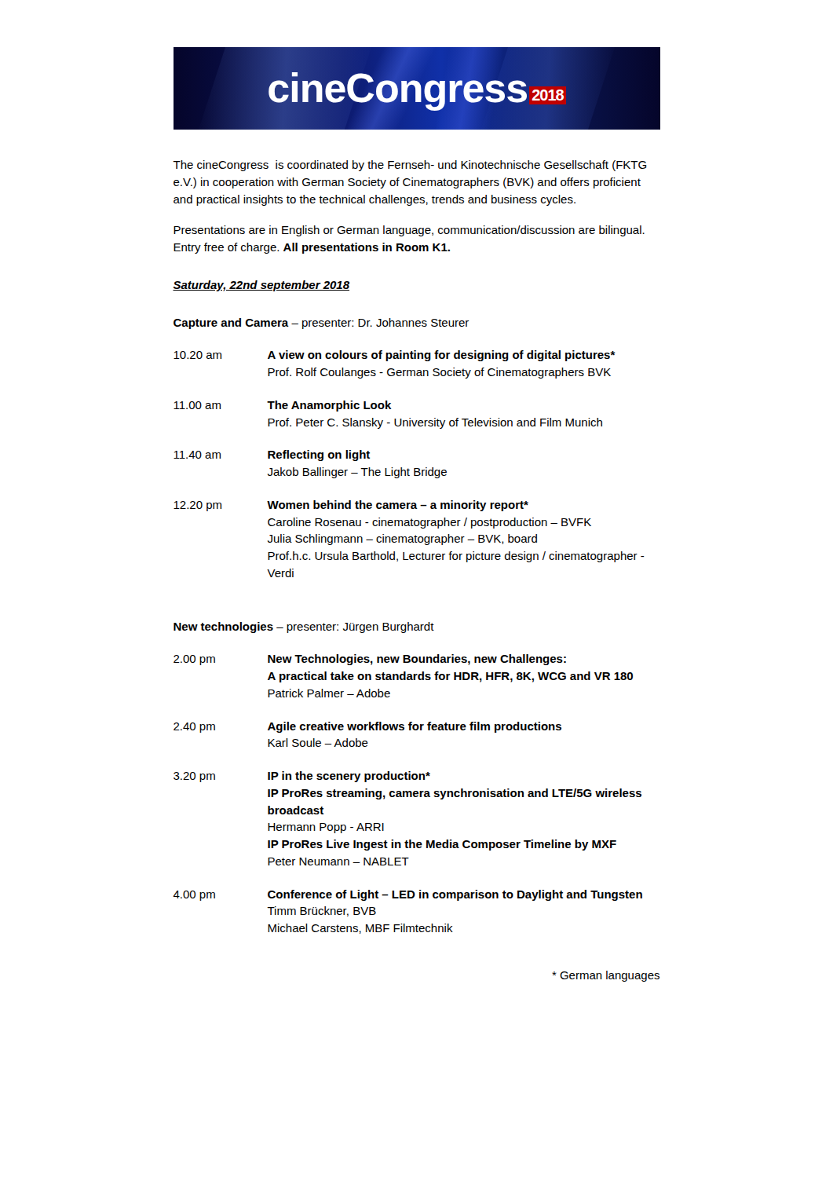cineCongress 2018
The cineCongress is coordinated by the Fernseh- und Kinotechnische Gesellschaft (FKTG e.V.) in cooperation with German Society of Cinematographers (BVK) and offers proficient and practical insights to the technical challenges, trends and business cycles.
Presentations are in English or German language, communication/discussion are bilingual. Entry free of charge. All presentations in Room K1.
Saturday, 22nd september 2018
Capture and Camera – presenter: Dr. Johannes Steurer
| 10.20 am | A view on colours of painting for designing of digital pictures* Prof. Rolf Coulanges - German Society of Cinematographers BVK |
| 11.00 am | The Anamorphic Look Prof. Peter C. Slansky - University of Television and Film Munich |
| 11.40 am | Reflecting on light Jakob Ballinger – The Light Bridge |
| 12.20 pm | Women behind the camera – a minority report* Caroline Rosenau - cinematographer / postproduction – BVFK Julia Schlingmann – cinematographer – BVK, board Prof.h.c. Ursula Barthold, Lecturer for picture design / cinematographer - Verdi |
New technologies – presenter: Jürgen Burghardt
| 2.00 pm | New Technologies, new Boundaries, new Challenges: A practical take on standards for HDR, HFR, 8K, WCG and VR 180 Patrick Palmer – Adobe |
| 2.40 pm | Agile creative workflows for feature film productions Karl Soule – Adobe |
| 3.20 pm | IP in the scenery production* IP ProRes streaming, camera synchronisation and LTE/5G wireless broadcast Hermann Popp - ARRI IP ProRes Live Ingest in the Media Composer Timeline by MXF Peter Neumann – NABLET |
| 4.00 pm | Conference of Light – LED in comparison to Daylight and Tungsten Timm Brückner, BVB Michael Carstens, MBF Filmtechnik |
* German languages